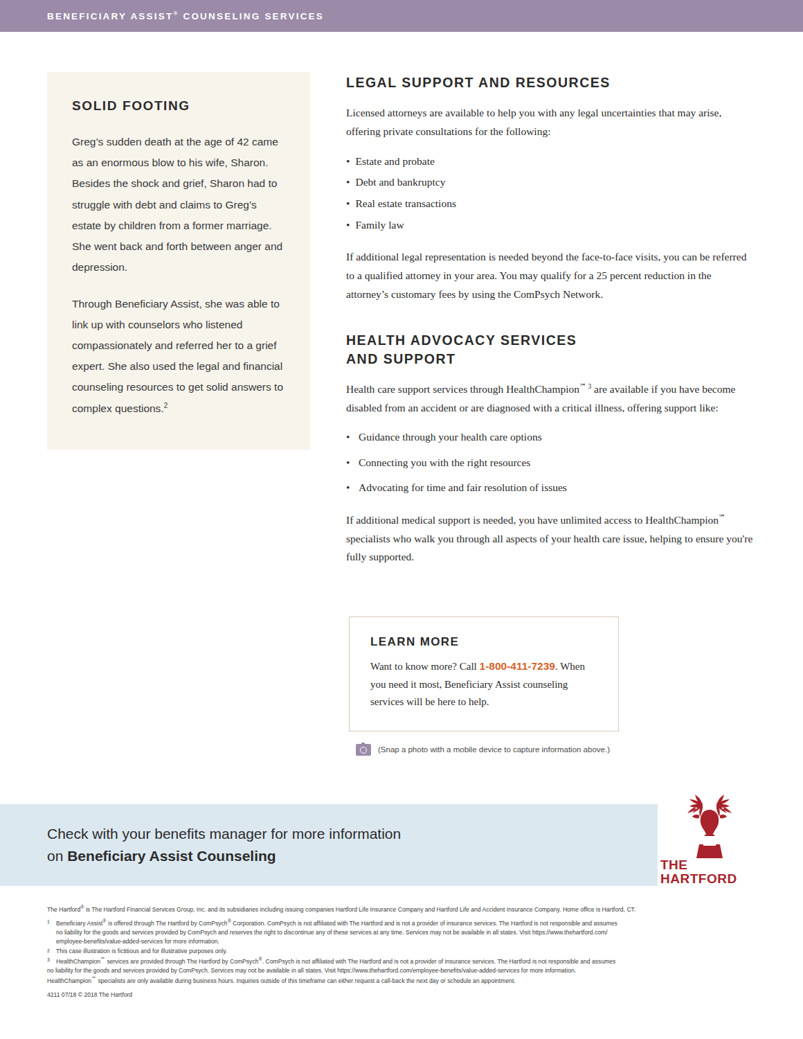Beneficiary Assist® Counseling Services
Solid Footing
Greg’s sudden death at the age of 42 came as an enormous blow to his wife, Sharon. Besides the shock and grief, Sharon had to struggle with debt and claims to Greg’s estate by children from a former marriage. She went back and forth between anger and depression.
Through Beneficiary Assist, she was able to link up with counselors who listened compassionately and referred her to a grief expert. She also used the legal and financial counseling resources to get solid answers to complex questions.2
Legal Support and Resources
Licensed attorneys are available to help you with any legal uncertainties that may arise, offering private consultations for the following:
Estate and probate
Debt and bankruptcy
Real estate transactions
Family law
If additional legal representation is needed beyond the face-to-face visits, you can be referred to a qualified attorney in your area. You may qualify for a 25 percent reduction in the attorney’s customary fees by using the ComPsych Network.
Health Advocacy Services
and Support
Health care support services through HealthChampion℠ 3 are available if you have become disabled from an accident or are diagnosed with a critical illness, offering support like:
Guidance through your health care options
Connecting you with the right resources
Advocating for time and fair resolution of issues
If additional medical support is needed, you have unlimited access to HealthChampion℠ specialists who walk you through all aspects of your health care issue, helping to ensure you're fully supported.
Learn More
Want to know more? Call 1-800-411-7239. When you need it most, Beneficiary Assist counseling services will be here to help.
(Snap a photo with a mobile device to capture information above.)
Check with your benefits manager for more information
on Beneficiary Assist Counseling
THE
HARTFORD
The Hartford® is The Hartford Financial Services Group, Inc. and its subsidiaries including issuing companies Hartford Life Insurance Company and Hartford Life and Accident Insurance Company. Home office is Hartford, CT.
1
Beneficiary Assist® is offered through The Hartford by ComPsych® Corporation. ComPsych is not affiliated with The Hartford and is not a provider of insurance services. The Hartford is not responsible and assumes
no liability for the goods and services provided by ComPsych and reserves the right to discontinue any of these services at any time. Services may not be available in all states. Visit https://www.thehartford.com/
employee-benefits/value-added-services for more information.
2
This case illustration is fictitious and for illustrative purposes only.
3
HealthChampion℠ services are provided through The Hartford by ComPsych®. ComPsych is not affiliated with The Hartford and is not a provider of insurance services. The Hartford is not responsible and assumes
no liability for the goods and services provided by ComPsych. Services may not be available in all states. Visit https://www.thehartford.com/employee-benefits/value-added-services for more information.
HealthChampion℠ specialists are only available during business hours. Inquiries outside of this timeframe can either request a call-back the next day or schedule an appointment.
4211 07/18 © 2018 The Hartford